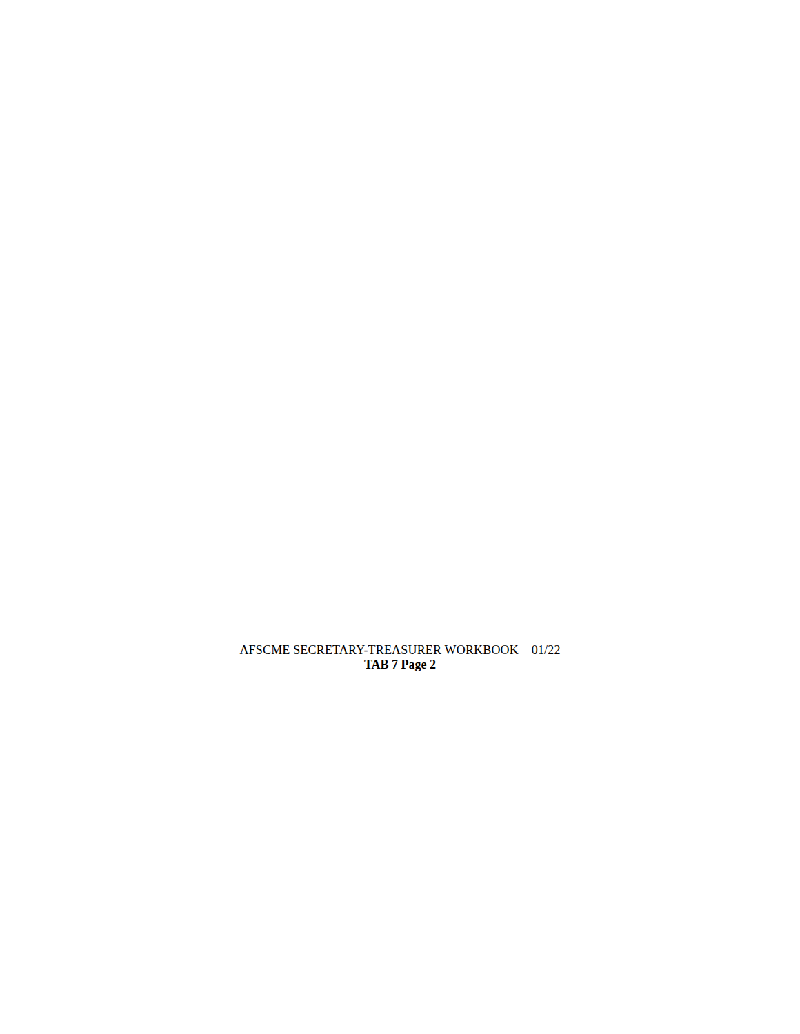AFSCME SECRETARY-TREASURER WORKBOOK 01/22
TAB 7 Page 2